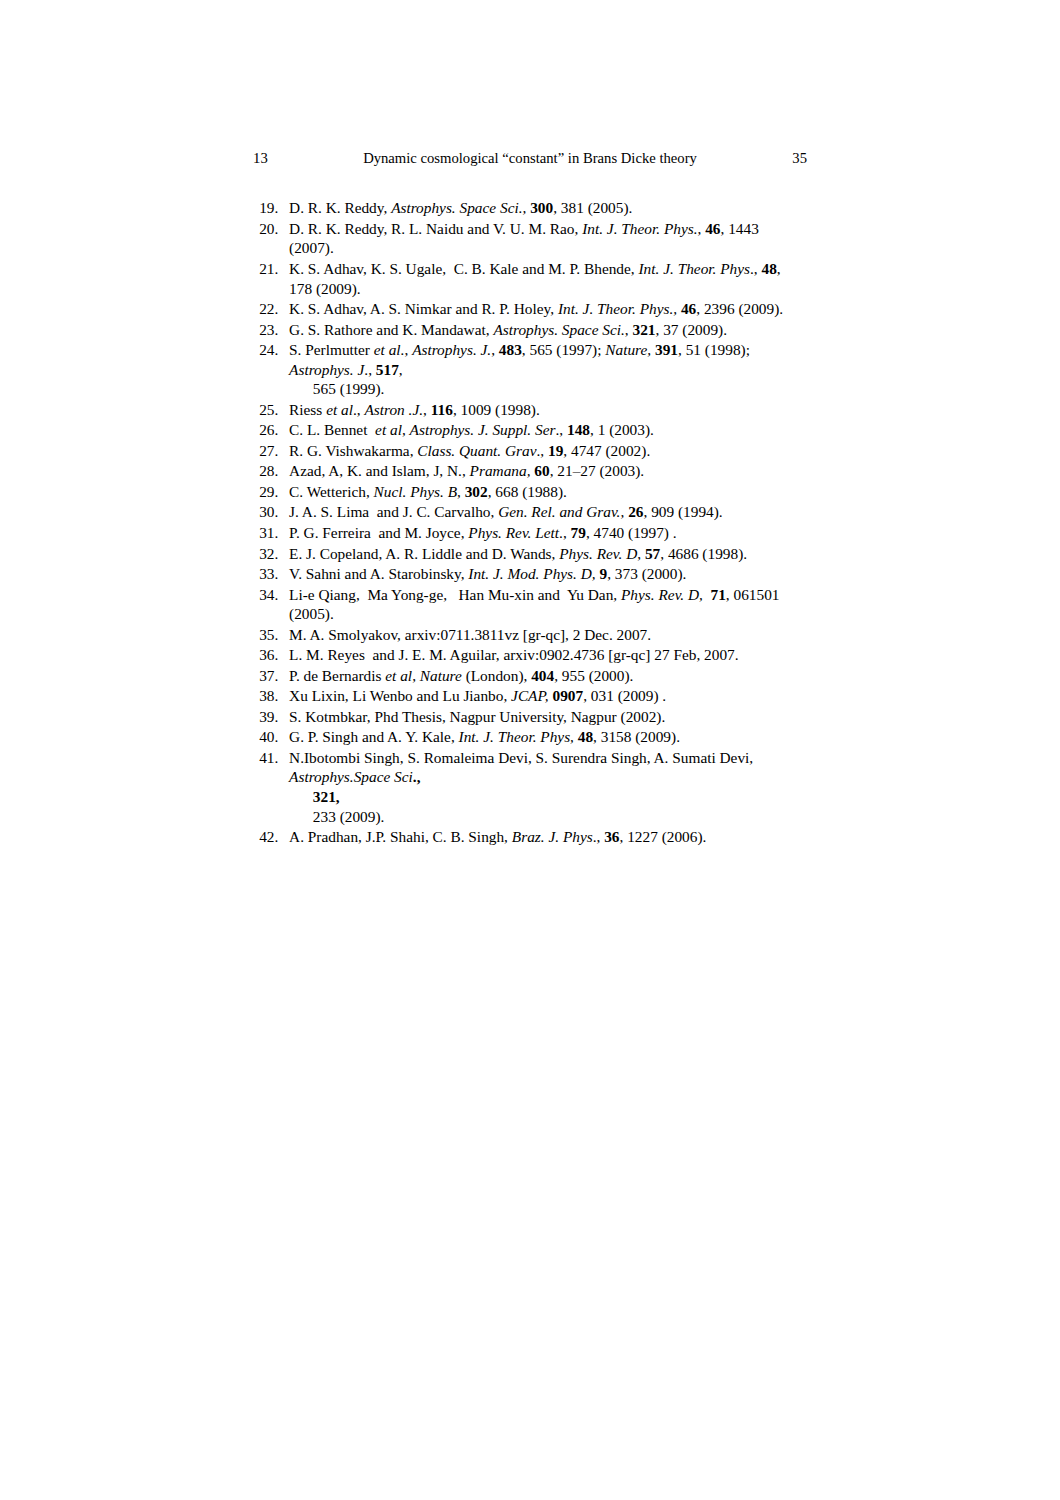13 Dynamic cosmological “constant” in Brans Dicke theory 35
19. D. R. K. Reddy, Astrophys. Space Sci., 300, 381 (2005).
20. D. R. K. Reddy, R. L. Naidu and V. U. M. Rao, Int. J. Theor. Phys., 46, 1443 (2007).
21. K. S. Adhav, K. S. Ugale, C. B. Kale and M. P. Bhende, Int. J. Theor. Phys., 48, 178 (2009).
22. K. S. Adhav, A. S. Nimkar and R. P. Holey, Int. J. Theor. Phys., 46, 2396 (2009).
23. G. S. Rathore and K. Mandawat, Astrophys. Space Sci., 321, 37 (2009).
24. S. Perlmutter et al., Astrophys. J., 483, 565 (1997); Nature, 391, 51 (1998); Astrophys. J., 517, 565 (1999).
25. Riess et al., Astron .J., 116, 1009 (1998).
26. C. L. Bennet et al, Astrophys. J. Suppl. Ser., 148, 1 (2003).
27. R. G. Vishwakarma, Class. Quant. Grav., 19, 4747 (2002).
28. Azad, A, K. and Islam, J, N., Pramana, 60, 21–27 (2003).
29. C. Wetterich, Nucl. Phys. B, 302, 668 (1988).
30. J. A. S. Lima and J. C. Carvalho, Gen. Rel. and Grav., 26, 909 (1994).
31. P. G. Ferreira and M. Joyce, Phys. Rev. Lett., 79, 4740 (1997) .
32. E. J. Copeland, A. R. Liddle and D. Wands, Phys. Rev. D, 57, 4686 (1998).
33. V. Sahni and A. Starobinsky, Int. J. Mod. Phys. D, 9, 373 (2000).
34. Li-e Qiang, Ma Yong-ge, Han Mu-xin and Yu Dan, Phys. Rev. D, 71, 061501 (2005).
35. M. A. Smolyakov, arxiv:0711.3811vz [gr-qc], 2 Dec. 2007.
36. L. M. Reyes and J. E. M. Aguilar, arxiv:0902.4736 [gr-qc] 27 Feb, 2007.
37. P. de Bernardis et al, Nature (London), 404, 955 (2000).
38. Xu Lixin, Li Wenbo and Lu Jianbo, JCAP, 0907, 031 (2009) .
39. S. Kotmbkar, Phd Thesis, Nagpur University, Nagpur (2002).
40. G. P. Singh and A. Y. Kale, Int. J. Theor. Phys, 48, 3158 (2009).
41. N.Ibotombi Singh, S. Romaleima Devi, S. Surendra Singh, A. Sumati Devi, Astrophys.Space Sci., 321, 233 (2009).
42. A. Pradhan, J.P. Shahi, C. B. Singh, Braz. J. Phys., 36, 1227 (2006).